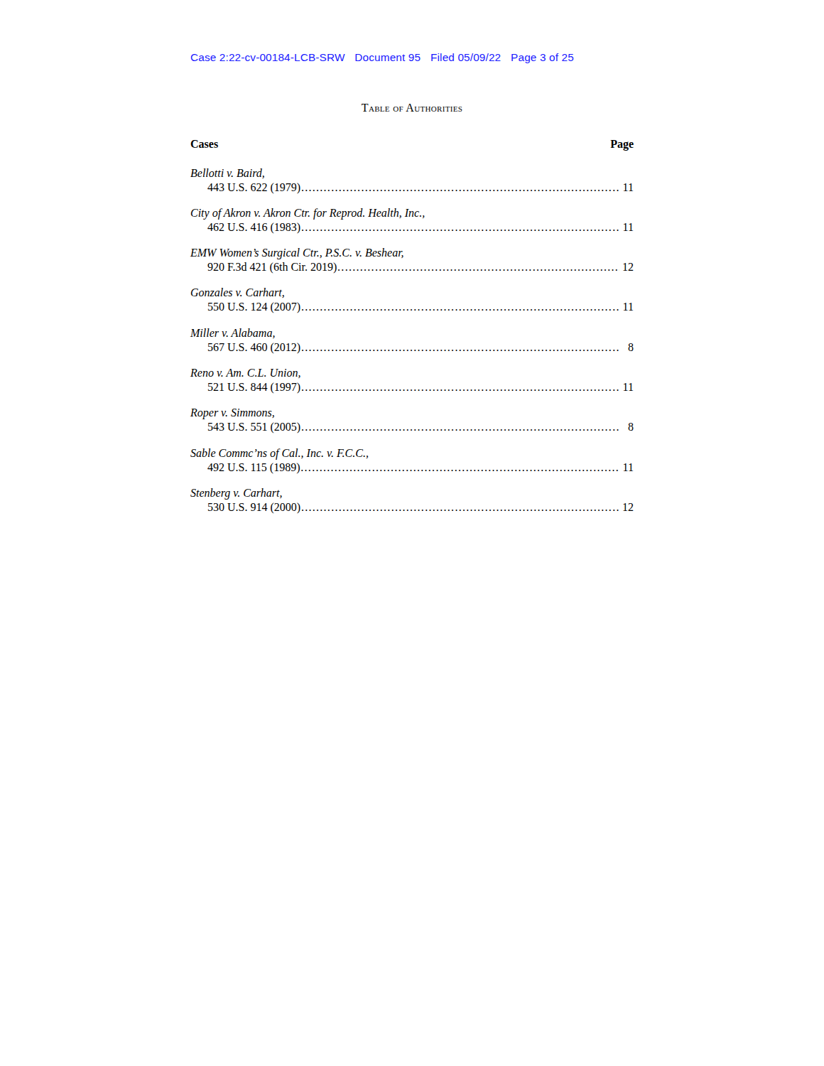Case 2:22-cv-00184-LCB-SRW Document 95 Filed 05/09/22 Page 3 of 25
Table of Authorities
Cases Page
Bellotti v. Baird, 443 U.S. 622 (1979) .................................................................................................................. 11
City of Akron v. Akron Ctr. for Reprod. Health, Inc., 462 U.S. 416 (1983) .................................................................................................................. 11
EMW Women’s Surgical Ctr., P.S.C. v. Beshear, 920 F.3d 421 (6th Cir. 2019) .................................................................................................................. 12
Gonzales v. Carhart, 550 U.S. 124 (2007) .................................................................................................................. 11
Miller v. Alabama, 567 U.S. 460 (2012) .................................................................................................................. 8
Reno v. Am. C.L. Union, 521 U.S. 844 (1997) .................................................................................................................. 11
Roper v. Simmons, 543 U.S. 551 (2005) .................................................................................................................. 8
Sable Commc’ns of Cal., Inc. v. F.C.C., 492 U.S. 115 (1989) .................................................................................................................. 11
Stenberg v. Carhart, 530 U.S. 914 (2000) .................................................................................................................. 12